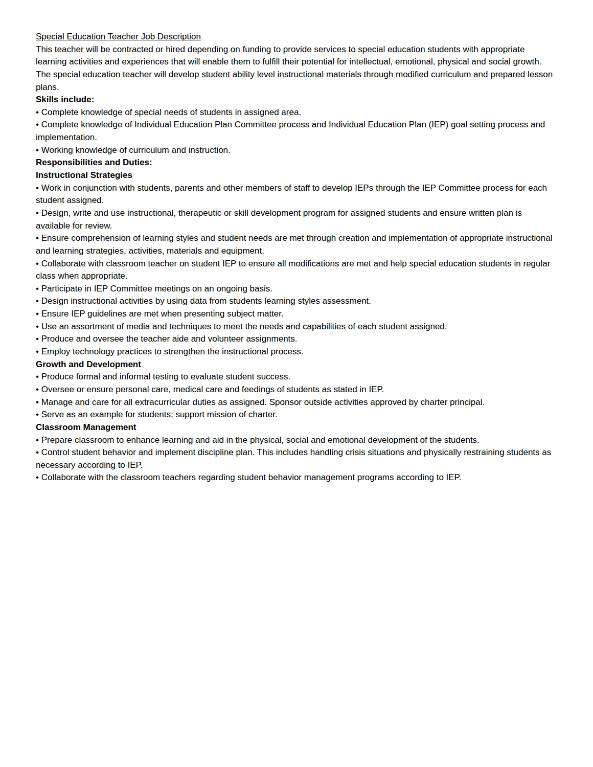Special Education Teacher Job Description
This teacher will be contracted or hired depending on funding to provide services to special education students with appropriate learning activities and experiences that will enable them to fulfill their potential for intellectual, emotional, physical and social growth. The special education teacher will develop student ability level instructional materials through modified curriculum and prepared lesson plans.
Skills include:
Complete knowledge of special needs of students in assigned area.
Complete knowledge of Individual Education Plan Committee process and Individual Education Plan (IEP) goal setting process and implementation.
Working knowledge of curriculum and instruction.
Responsibilities and Duties:
Instructional Strategies
Work in conjunction with students, parents and other members of staff to develop IEPs through the IEP Committee process for each student assigned.
Design, write and use instructional, therapeutic or skill development program for assigned students and ensure written plan is available for review.
Ensure comprehension of learning styles and student needs are met through creation and implementation of appropriate instructional and learning strategies, activities, materials and equipment.
Collaborate with classroom teacher on student IEP to ensure all modifications are met and help special education students in regular class when appropriate.
Participate in IEP Committee meetings on an ongoing basis.
Design instructional activities by using data from students learning styles assessment.
Ensure IEP guidelines are met when presenting subject matter.
Use an assortment of media and techniques to meet the needs and capabilities of each student assigned.
Produce and oversee the teacher aide and volunteer assignments.
Employ technology practices to strengthen the instructional process.
Growth and Development
Produce formal and informal testing to evaluate student success.
Oversee or ensure personal care, medical care and feedings of students as stated in IEP.
Manage and care for all extracurricular duties as assigned. Sponsor outside activities approved by charter principal.
Serve as an example for students; support mission of charter.
Classroom Management
Prepare classroom to enhance learning and aid in the physical, social and emotional development of the students.
Control student behavior and implement discipline plan. This includes handling crisis situations and physically restraining students as necessary according to IEP.
Collaborate with the classroom teachers regarding student behavior management programs according to IEP.